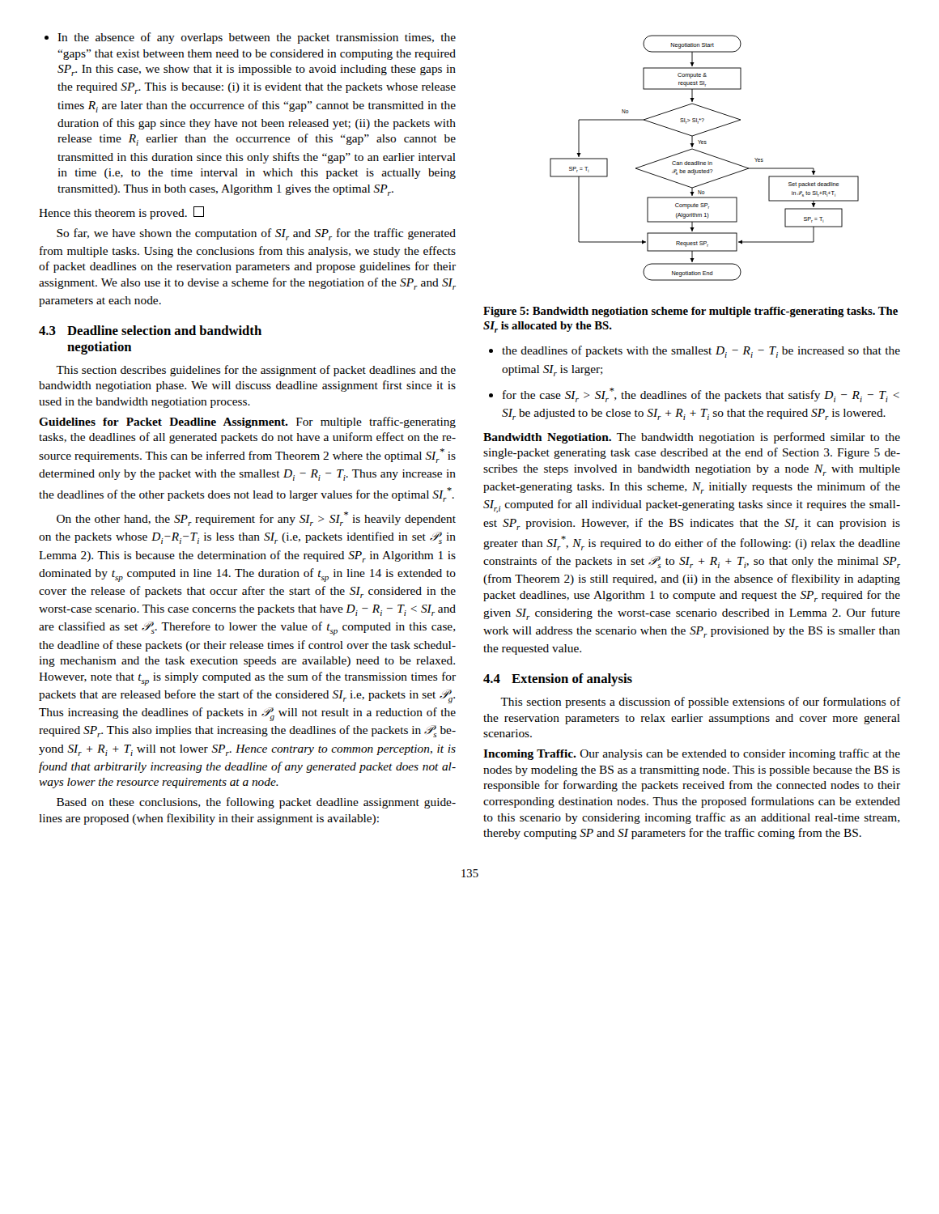In the absence of any overlaps between the packet transmission times, the “gaps” that exist between them need to be considered in computing the required SPr. In this case, we show that it is impossible to avoid including these gaps in the required SPr. This is because: (i) it is evident that the packets whose release times Ri are later than the occurrence of this “gap” cannot be transmitted in the duration of this gap since they have not been released yet; (ii) the packets with release time Ri earlier than the occurrence of this “gap” also cannot be transmitted in this duration since this only shifts the “gap” to an earlier interval in time (i.e, to the time interval in which this packet is actually being transmitted). Thus in both cases, Algorithm 1 gives the optimal SPr.
Hence this theorem is proved.
So far, we have shown the computation of SIr and SPr for the traffic generated from multiple tasks. Using the conclusions from this analysis, we study the effects of packet deadlines on the reservation parameters and propose guidelines for their assignment. We also use it to devise a scheme for the negotiation of the SPr and SIr parameters at each node.
4.3 Deadline selection and bandwidth
negotiation
This section describes guidelines for the assignment of packet deadlines and the bandwidth negotiation phase. We will discuss deadline assignment first since it is used in the bandwidth negotiation process.
Guidelines for Packet Deadline Assignment. For multiple traffic-generating tasks, the deadlines of all generated packets do not have a uniform effect on the resource requirements. This can be inferred from Theorem 2 where the optimal SIr* is determined only by the packet with the smallest Di − Ri − Ti. Thus any increase in the deadlines of the other packets does not lead to larger values for the optimal SIr*.
On the other hand, the SPr requirement for any SIr > SIr* is heavily dependent on the packets whose Di−Ri−Ti is less than SIr (i.e, packets identified in set 𝒫s in Lemma 2). This is because the determination of the required SPr in Algorithm 1 is dominated by tsp computed in line 14. The duration of tsp in line 14 is extended to cover the release of packets that occur after the start of the SIr considered in the worst-case scenario. This case concerns the packets that have Di − Ri − Ti < SIr and are classified as set 𝒫s. Therefore to lower the value of tsp computed in this case, the deadline of these packets (or their release times if control over the task scheduling mechanism and the task execution speeds are available) need to be relaxed. However, note that tsp is simply computed as the sum of the transmission times for packets that are released before the start of the considered SIr i.e, packets in set 𝒫g. Thus increasing the deadlines of packets in 𝒫g will not result in a reduction of the required SPr. This also implies that increasing the deadlines of the packets in 𝒫s beyond SIr + Ri + Ti will not lower SPr. Hence contrary to common perception, it is found that arbitrarily increasing the deadline of any generated packet does not always lower the resource requirements at a node.
Based on these conclusions, the following packet deadline assignment guidelines are proposed (when flexibility in their assignment is available):
Negotiation Start Compute & request SIr SIr> SIr*? Can deadline in 𝒫s be adjusted? SPr = Ti Set packet deadline in 𝒫s to SIr+Ri+Ti SPr = Ti Compute SPr (Algorithm 1) Request SPr Negotiation End No Yes No Yes
Figure 5: Bandwidth negotiation scheme for multiple traffic-generating tasks. The SIr is allocated by the BS.
the deadlines of packets with the smallest Di − Ri − Ti be increased so that the optimal SIr is larger;
for the case SIr > SIr*, the deadlines of the packets that satisfy Di − Ri − Ti < SIr be adjusted to be close to SIr + Ri + Ti so that the required SPr is lowered.
Bandwidth Negotiation. The bandwidth negotiation is performed similar to the single-packet generating task case described at the end of Section 3. Figure 5 describes the steps involved in bandwidth negotiation by a node Nr with multiple packet-generating tasks. In this scheme, Nr initially requests the minimum of the SIr,i computed for all individual packet-generating tasks since it requires the smallest SPr provision. However, if the BS indicates that the SIr it can provision is greater than SIr*, Nr is required to do either of the following: (i) relax the deadline constraints of the packets in set 𝒫s to SIr + Ri + Ti, so that only the minimal SPr (from Theorem 2) is still required, and (ii) in the absence of flexibility in adapting packet deadlines, use Algorithm 1 to compute and request the SPr required for the given SIr considering the worst-case scenario described in Lemma 2. Our future work will address the scenario when the SPr provisioned by the BS is smaller than the requested value.
4.4 Extension of analysis
This section presents a discussion of possible extensions of our formulations of the reservation parameters to relax earlier assumptions and cover more general scenarios.
Incoming Traffic. Our analysis can be extended to consider incoming traffic at the nodes by modeling the BS as a transmitting node. This is possible because the BS is responsible for forwarding the packets received from the connected nodes to their corresponding destination nodes. Thus the proposed formulations can be extended to this scenario by considering incoming traffic as an additional real-time stream, thereby computing SP and SI parameters for the traffic coming from the BS.
135